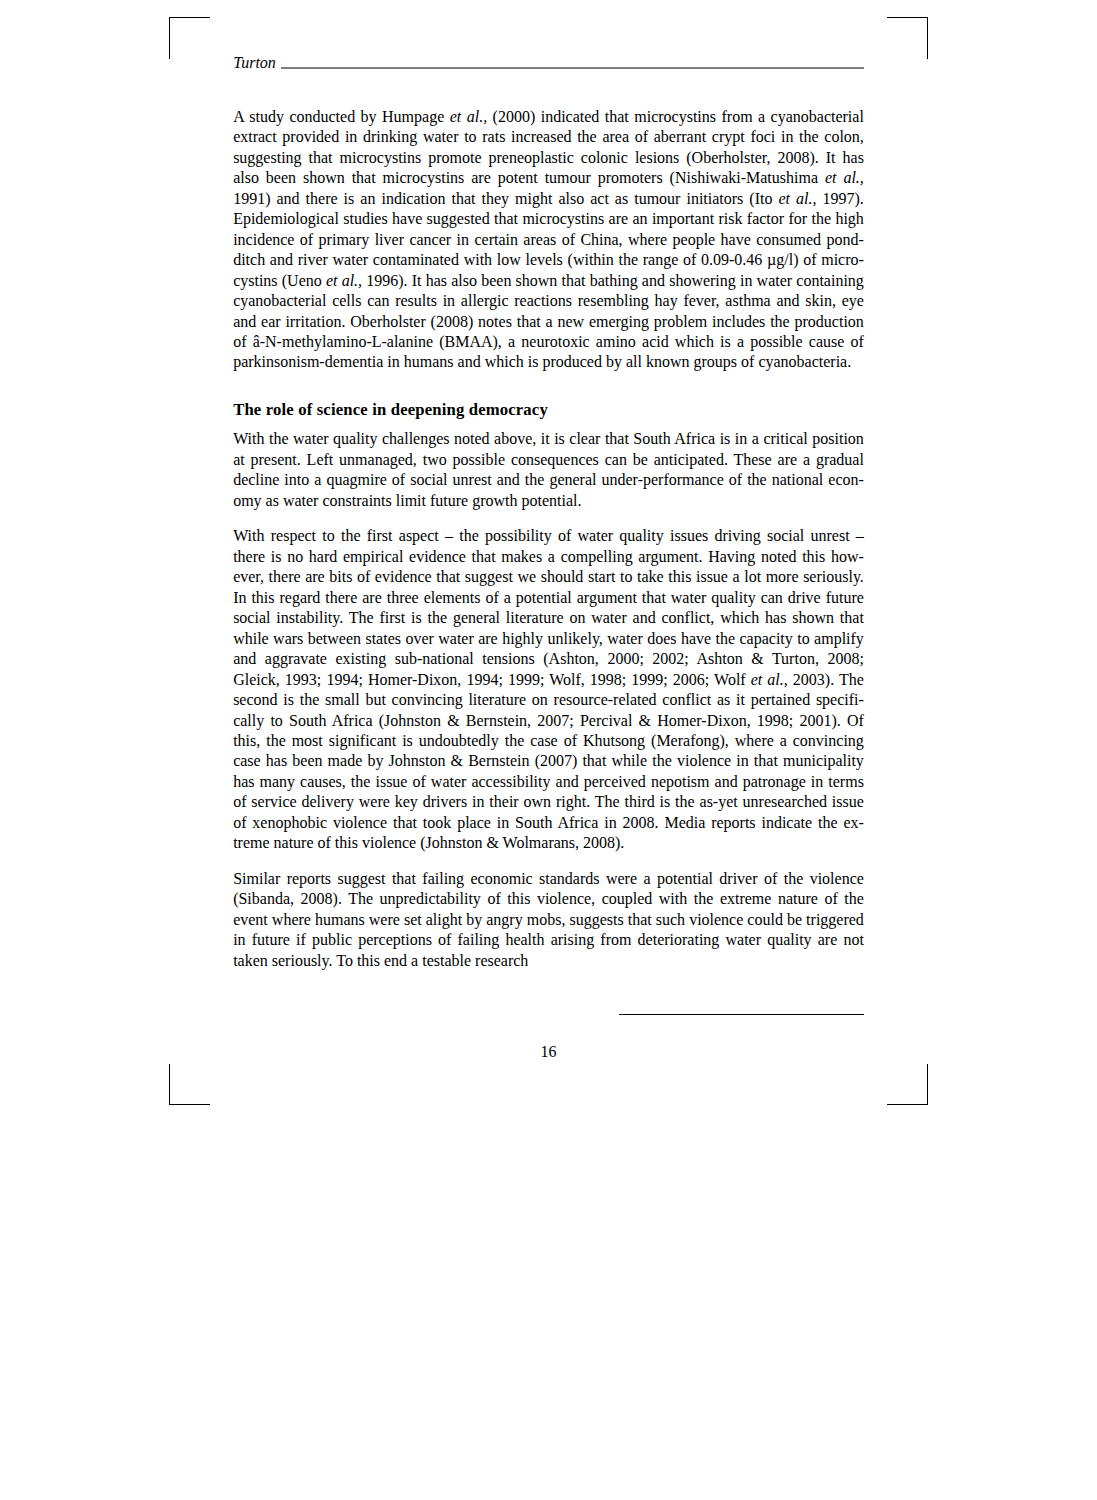Turton
A study conducted by Humpage et al., (2000) indicated that microcystins from a cyanobacterial extract provided in drinking water to rats increased the area of aberrant crypt foci in the colon, suggesting that microcystins promote preneoplastic colonic lesions (Oberholster, 2008). It has also been shown that microcystins are potent tumour promoters (Nishiwaki-Matushima et al., 1991) and there is an indication that they might also act as tumour initiators (Ito et al., 1997). Epidemiological studies have suggested that microcystins are an important risk factor for the high incidence of primary liver cancer in certain areas of China, where people have consumed pond-ditch and river water contaminated with low levels (within the range of 0.09-0.46 µg/l) of microcystins (Ueno et al., 1996). It has also been shown that bathing and showering in water containing cyanobacterial cells can results in allergic reactions resembling hay fever, asthma and skin, eye and ear irritation. Oberholster (2008) notes that a new emerging problem includes the production of â-N-methylamino-L-alanine (BMAA), a neurotoxic amino acid which is a possible cause of parkinsonism-dementia in humans and which is produced by all known groups of cyanobacteria.
The role of science in deepening democracy
With the water quality challenges noted above, it is clear that South Africa is in a critical position at present. Left unmanaged, two possible consequences can be anticipated. These are a gradual decline into a quagmire of social unrest and the general under-performance of the national economy as water constraints limit future growth potential.
With respect to the first aspect – the possibility of water quality issues driving social unrest – there is no hard empirical evidence that makes a compelling argument. Having noted this however, there are bits of evidence that suggest we should start to take this issue a lot more seriously. In this regard there are three elements of a potential argument that water quality can drive future social instability. The first is the general literature on water and conflict, which has shown that while wars between states over water are highly unlikely, water does have the capacity to amplify and aggravate existing sub-national tensions (Ashton, 2000; 2002; Ashton & Turton, 2008; Gleick, 1993; 1994; Homer-Dixon, 1994; 1999; Wolf, 1998; 1999; 2006; Wolf et al., 2003). The second is the small but convincing literature on resource-related conflict as it pertained specifically to South Africa (Johnston & Bernstein, 2007; Percival & Homer-Dixon, 1998; 2001). Of this, the most significant is undoubtedly the case of Khutsong (Merafong), where a convincing case has been made by Johnston & Bernstein (2007) that while the violence in that municipality has many causes, the issue of water accessibility and perceived nepotism and patronage in terms of service delivery were key drivers in their own right. The third is the as-yet unresearched issue of xenophobic violence that took place in South Africa in 2008. Media reports indicate the extreme nature of this violence (Johnston & Wolmarans, 2008).
Similar reports suggest that failing economic standards were a potential driver of the violence (Sibanda, 2008). The unpredictability of this violence, coupled with the extreme nature of the event where humans were set alight by angry mobs, suggests that such violence could be triggered in future if public perceptions of failing health arising from deteriorating water quality are not taken seriously. To this end a testable research
16